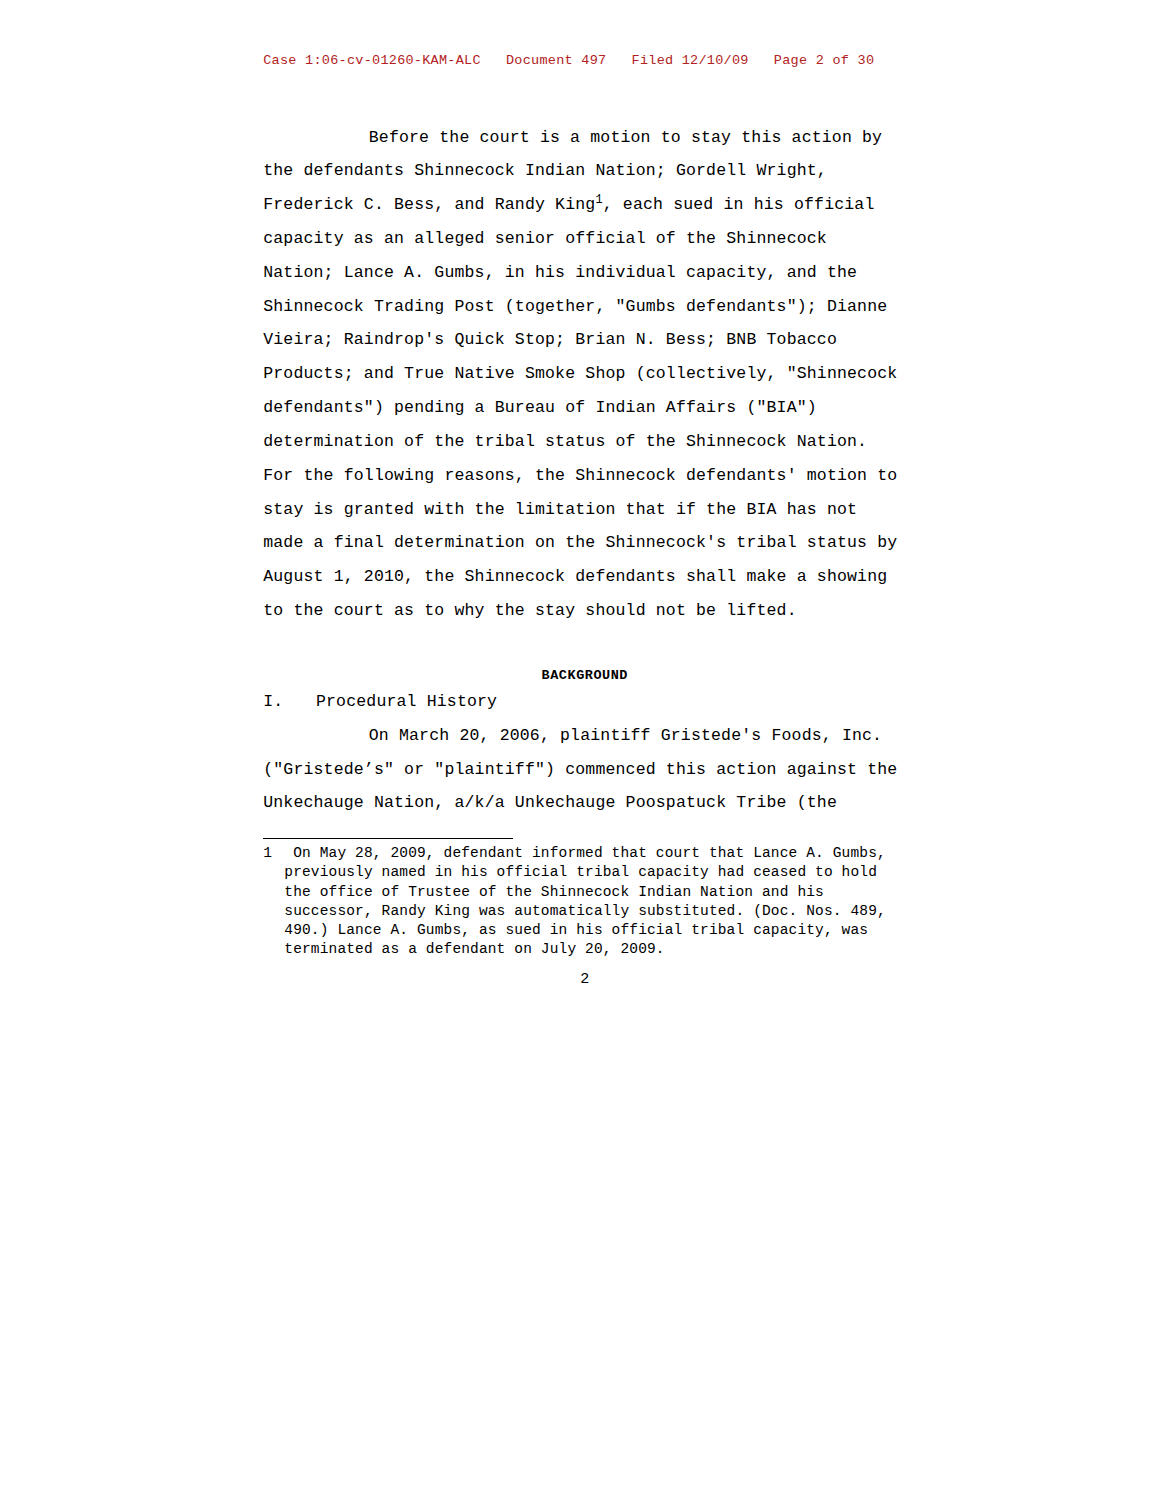Case 1:06-cv-01260-KAM-ALC Document 497 Filed 12/10/09 Page 2 of 30
Before the court is a motion to stay this action by the defendants Shinnecock Indian Nation; Gordell Wright, Frederick C. Bess, and Randy King1, each sued in his official capacity as an alleged senior official of the Shinnecock Nation; Lance A. Gumbs, in his individual capacity, and the Shinnecock Trading Post (together, "Gumbs defendants"); Dianne Vieira; Raindrop's Quick Stop; Brian N. Bess; BNB Tobacco Products; and True Native Smoke Shop (collectively, "Shinnecock defendants") pending a Bureau of Indian Affairs ("BIA") determination of the tribal status of the Shinnecock Nation. For the following reasons, the Shinnecock defendants' motion to stay is granted with the limitation that if the BIA has not made a final determination on the Shinnecock's tribal status by August 1, 2010, the Shinnecock defendants shall make a showing to the court as to why the stay should not be lifted.
BACKGROUND
I. Procedural History
On March 20, 2006, plaintiff Gristede's Foods, Inc. ("Gristede’s" or "plaintiff") commenced this action against the Unkechauge Nation, a/k/a Unkechauge Poospatuck Tribe (the
1 On May 28, 2009, defendant informed that court that Lance A. Gumbs, previously named in his official tribal capacity had ceased to hold the office of Trustee of the Shinnecock Indian Nation and his successor, Randy King was automatically substituted. (Doc. Nos. 489, 490.) Lance A. Gumbs, as sued in his official tribal capacity, was terminated as a defendant on July 20, 2009.
2